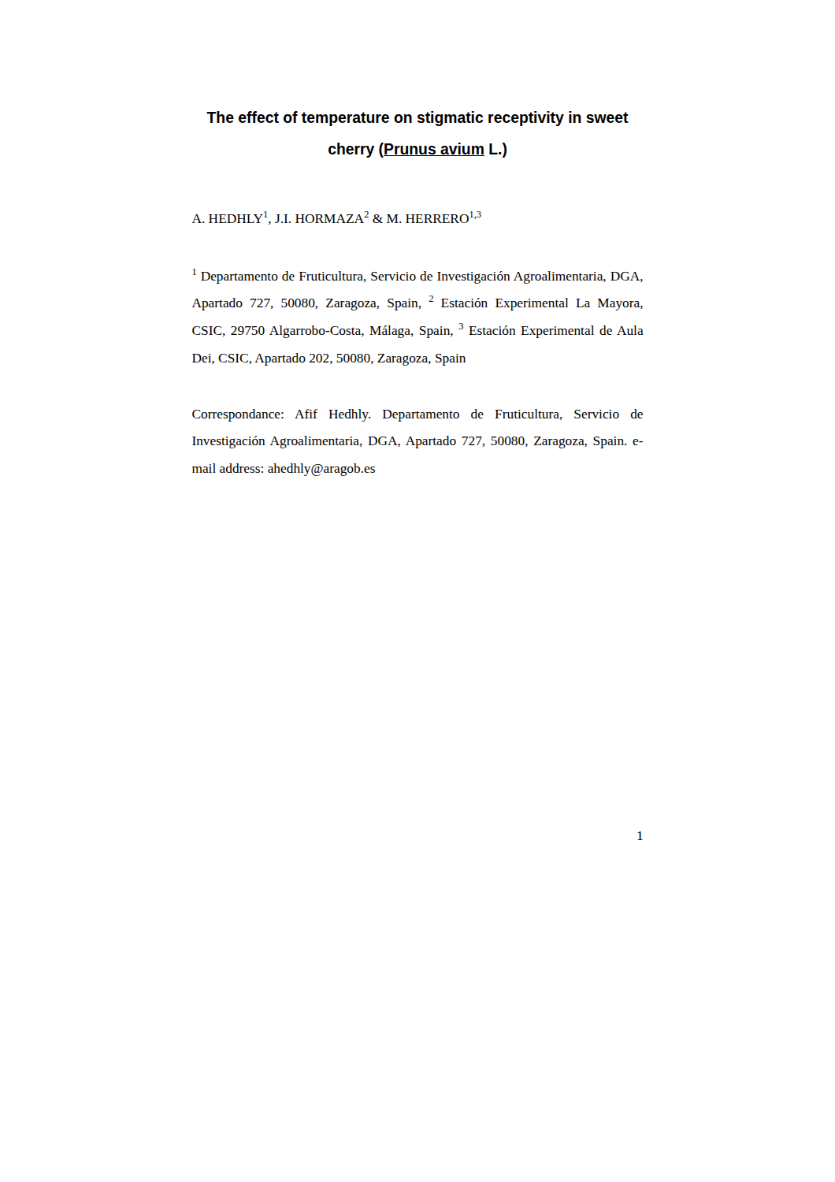The effect of temperature on stigmatic receptivity in sweet
cherry (Prunus avium L.)
A. HEDHLY1, J.I. HORMAZA2 & M. HERRERO1,3
1 Departamento de Fruticultura, Servicio de Investigación Agroalimentaria, DGA, Apartado 727, 50080, Zaragoza, Spain, 2 Estación Experimental La Mayora, CSIC, 29750 Algarrobo-Costa, Málaga, Spain, 3 Estación Experimental de Aula Dei, CSIC, Apartado 202, 50080, Zaragoza, Spain
Correspondance: Afif Hedhly. Departamento de Fruticultura, Servicio de Investigación Agroalimentaria, DGA, Apartado 727, 50080, Zaragoza, Spain. e-mail address: ahedhly@aragob.es
1